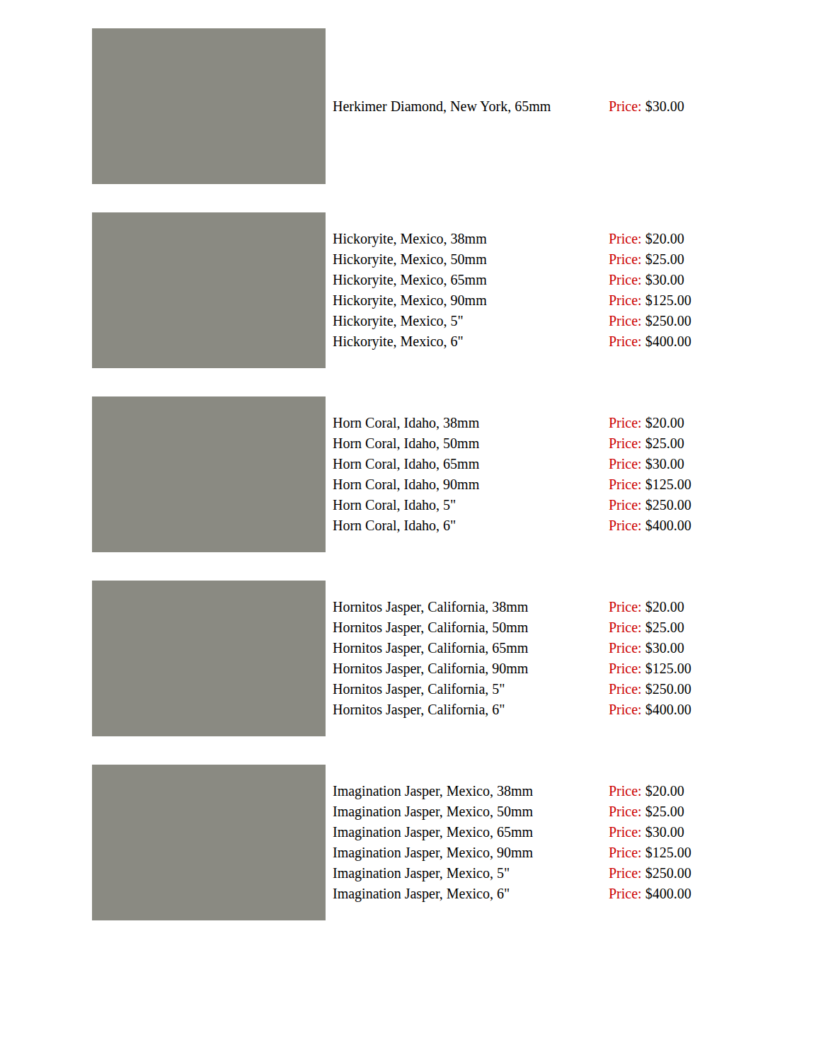| | Herkimer Diamond, New York, 65mm | Price: $30.00 |
| | Hickoryite, Mexico, 38mm Hickoryite, Mexico, 50mm Hickoryite, Mexico, 65mm Hickoryite, Mexico, 90mm Hickoryite, Mexico, 5" Hickoryite, Mexico, 6" | Price: $20.00 Price: $25.00 Price: $30.00 Price: $125.00 Price: $250.00 Price: $400.00 |
| | Horn Coral, Idaho, 38mm Horn Coral, Idaho, 50mm Horn Coral, Idaho, 65mm Horn Coral, Idaho, 90mm Horn Coral, Idaho, 5" Horn Coral, Idaho, 6" | Price: $20.00 Price: $25.00 Price: $30.00 Price: $125.00 Price: $250.00 Price: $400.00 |
| | Hornitos Jasper, California, 38mm Hornitos Jasper, California, 50mm Hornitos Jasper, California, 65mm Hornitos Jasper, California, 90mm Hornitos Jasper, California, 5" Hornitos Jasper, California, 6" | Price: $20.00 Price: $25.00 Price: $30.00 Price: $125.00 Price: $250.00 Price: $400.00 |
| | Imagination Jasper, Mexico, 38mm Imagination Jasper, Mexico, 50mm Imagination Jasper, Mexico, 65mm Imagination Jasper, Mexico, 90mm Imagination Jasper, Mexico, 5" Imagination Jasper, Mexico, 6" | Price: $20.00 Price: $25.00 Price: $30.00 Price: $125.00 Price: $250.00 Price: $400.00 |